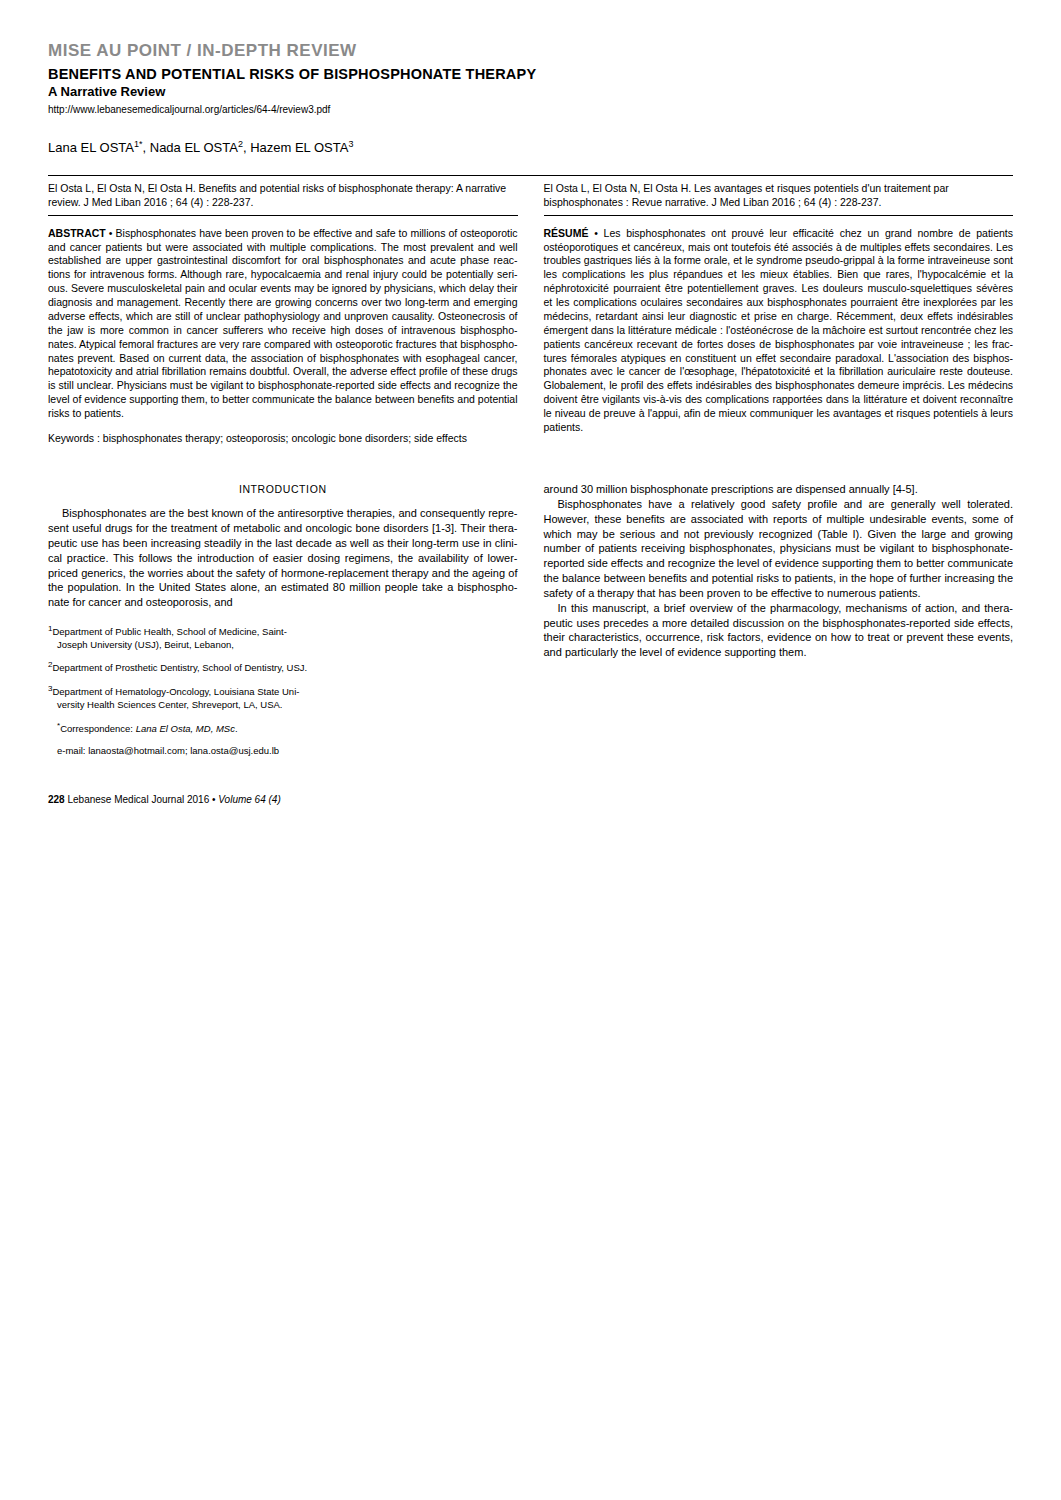MISE AU POINT / IN-DEPTH REVIEW
BENEFITS AND POTENTIAL RISKS OF BISPHOSPHONATE THERAPY
A Narrative Review
http://www.lebanesemedicaljournal.org/articles/64-4/review3.pdf
Lana EL OSTA1*, Nada EL OSTA2, Hazem EL OSTA3
El Osta L, El Osta N, El Osta H. Benefits and potential risks of bisphosphonate therapy: A narrative review. J Med Liban 2016 ; 64 (4) : 228-237.
ABSTRACT • Bisphosphonates have been proven to be effective and safe to millions of osteoporotic and cancer patients but were associated with multiple complications. The most prevalent and well established are upper gastrointestinal discomfort for oral bisphosphonates and acute phase reactions for intravenous forms. Although rare, hypocalcaemia and renal injury could be potentially serious. Severe musculoskeletal pain and ocular events may be ignored by physicians, which delay their diagnosis and management. Recently there are growing concerns over two long-term and emerging adverse effects, which are still of unclear pathophysiology and unproven causality. Osteonecrosis of the jaw is more common in cancer sufferers who receive high doses of intravenous bisphosphonates. Atypical femoral fractures are very rare compared with osteoporotic fractures that bisphosphonates prevent. Based on current data, the association of bisphosphonates with esophageal cancer, hepatotoxicity and atrial fibrillation remains doubtful. Overall, the adverse effect profile of these drugs is still unclear. Physicians must be vigilant to bisphosphonate-reported side effects and recognize the level of evidence supporting them, to better communicate the balance between benefits and potential risks to patients.
Keywords : bisphosphonates therapy; osteoporosis; oncologic bone disorders; side effects
El Osta L, El Osta N, El Osta H. Les avantages et risques potentiels d'un traitement par bisphosphonates : Revue narrative. J Med Liban 2016 ; 64 (4) : 228-237.
RÉSUMÉ • Les bisphosphonates ont prouvé leur efficacité chez un grand nombre de patients ostéoporotiques et cancéreux, mais ont toutefois été associés à de multiples effets secondaires. Les troubles gastriques liés à la forme orale, et le syndrome pseudo-grippal à la forme intraveineuse sont les complications les plus répandues et les mieux établies. Bien que rares, l'hypocalcémie et la néphrotoxicité pourraient être potentiellement graves. Les douleurs musculo-squelettiques sévères et les complications oculaires secondaires aux bisphosphonates pourraient être inexplorées par les médecins, retardant ainsi leur diagnostic et prise en charge. Récemment, deux effets indésirables émergent dans la littérature médicale : l'ostéonécrose de la mâchoire est surtout rencontrée chez les patients cancéreux recevant de fortes doses de bisphosphonates par voie intraveineuse ; les fractures fémorales atypiques en constituent un effet secondaire paradoxal. L'association des bisphosphonates avec le cancer de l'œsophage, l'hépatotoxicité et la fibrillation auriculaire reste douteuse. Globalement, le profil des effets indésirables des bisphosphonates demeure imprécis. Les médecins doivent être vigilants vis-à-vis des complications rapportées dans la littérature et doivent reconnaître le niveau de preuve à l'appui, afin de mieux communiquer les avantages et risques potentiels à leurs patients.
INTRODUCTION
Bisphosphonates are the best known of the antiresorptive therapies, and consequently represent useful drugs for the treatment of metabolic and oncologic bone disorders [1-3]. Their therapeutic use has been increasing steadily in the last decade as well as their long-term use in clinical practice. This follows the introduction of easier dosing regimens, the availability of lower-priced generics, the worries about the safety of hormone-replacement therapy and the ageing of the population. In the United States alone, an estimated 80 million people take a bisphosphonate for cancer and osteoporosis, and
1Department of Public Health, School of Medicine, Saint-
Joseph University (USJ), Beirut, Lebanon,
2Department of Prosthetic Dentistry, School of Dentistry, USJ.
3Department of Hematology-Oncology, Louisiana State Uni-
versity Health Sciences Center, Shreveport, LA, USA.
*Correspondence: Lana El Osta, MD, MSc.
e-mail: lanaosta@hotmail.com; lana.osta@usj.edu.lb
around 30 million bisphosphonate prescriptions are dispensed annually [4-5].
Bisphosphonates have a relatively good safety profile and are generally well tolerated. However, these benefits are associated with reports of multiple undesirable events, some of which may be serious and not previously recognized (Table I). Given the large and growing number of patients receiving bisphosphonates, physicians must be vigilant to bisphosphonate-reported side effects and recognize the level of evidence supporting them to better communicate the balance between benefits and potential risks to patients, in the hope of further increasing the safety of a therapy that has been proven to be effective to numerous patients.
In this manuscript, a brief overview of the pharmacology, mechanisms of action, and therapeutic uses precedes a more detailed discussion on the bisphosphonates-reported side effects, their characteristics, occurrence, risk factors, evidence on how to treat or prevent these events, and particularly the level of evidence supporting them.
228 Lebanese Medical Journal 2016 • Volume 64 (4)